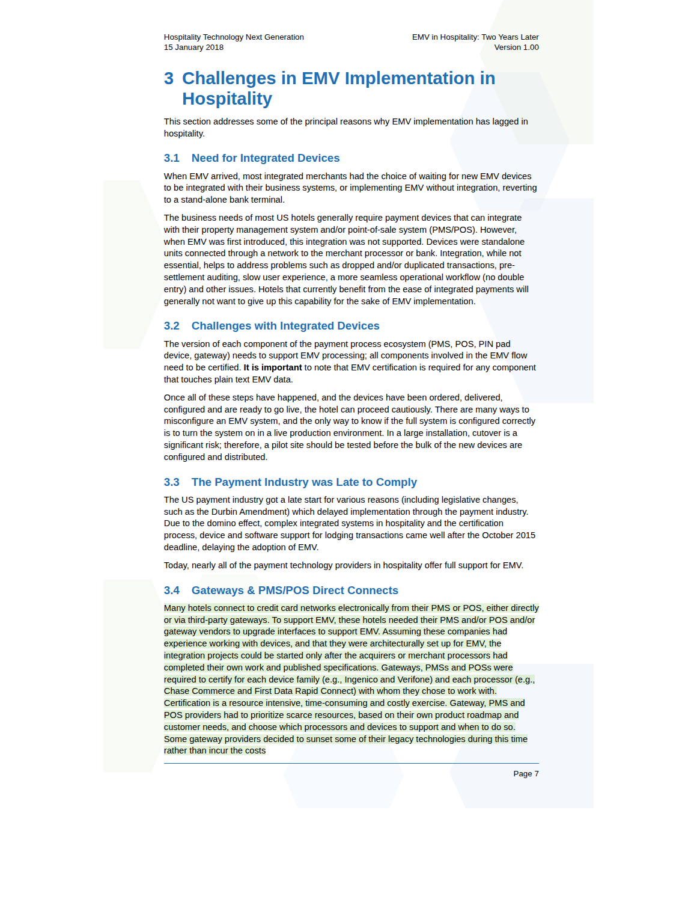Hospitality Technology Next Generation
15 January 2018
EMV in Hospitality: Two Years Later
Version 1.00
3 Challenges in EMV Implementation in Hospitality
This section addresses some of the principal reasons why EMV implementation has lagged in hospitality.
3.1 Need for Integrated Devices
When EMV arrived, most integrated merchants had the choice of waiting for new EMV devices to be integrated with their business systems, or implementing EMV without integration, reverting to a stand-alone bank terminal.
The business needs of most US hotels generally require payment devices that can integrate with their property management system and/or point-of-sale system (PMS/POS). However, when EMV was first introduced, this integration was not supported. Devices were standalone units connected through a network to the merchant processor or bank. Integration, while not essential, helps to address problems such as dropped and/or duplicated transactions, pre-settlement auditing, slow user experience, a more seamless operational workflow (no double entry) and other issues. Hotels that currently benefit from the ease of integrated payments will generally not want to give up this capability for the sake of EMV implementation.
3.2 Challenges with Integrated Devices
The version of each component of the payment process ecosystem (PMS, POS, PIN pad device, gateway) needs to support EMV processing; all components involved in the EMV flow need to be certified. It is important to note that EMV certification is required for any component that touches plain text EMV data.
Once all of these steps have happened, and the devices have been ordered, delivered, configured and are ready to go live, the hotel can proceed cautiously. There are many ways to misconfigure an EMV system, and the only way to know if the full system is configured correctly is to turn the system on in a live production environment. In a large installation, cutover is a significant risk; therefore, a pilot site should be tested before the bulk of the new devices are configured and distributed.
3.3 The Payment Industry was Late to Comply
The US payment industry got a late start for various reasons (including legislative changes, such as the Durbin Amendment) which delayed implementation through the payment industry. Due to the domino effect, complex integrated systems in hospitality and the certification process, device and software support for lodging transactions came well after the October 2015 deadline, delaying the adoption of EMV.
Today, nearly all of the payment technology providers in hospitality offer full support for EMV.
3.4 Gateways & PMS/POS Direct Connects
Many hotels connect to credit card networks electronically from their PMS or POS, either directly or via third-party gateways. To support EMV, these hotels needed their PMS and/or POS and/or gateway vendors to upgrade interfaces to support EMV. Assuming these companies had experience working with devices, and that they were architecturally set up for EMV, the integration projects could be started only after the acquirers or merchant processors had completed their own work and published specifications. Gateways, PMSs and POSs were required to certify for each device family (e.g., Ingenico and Verifone) and each processor (e.g., Chase Commerce and First Data Rapid Connect) with whom they chose to work with. Certification is a resource intensive, time-consuming and costly exercise. Gateway, PMS and POS providers had to prioritize scarce resources, based on their own product roadmap and customer needs, and choose which processors and devices to support and when to do so. Some gateway providers decided to sunset some of their legacy technologies during this time rather than incur the costs
Page 7